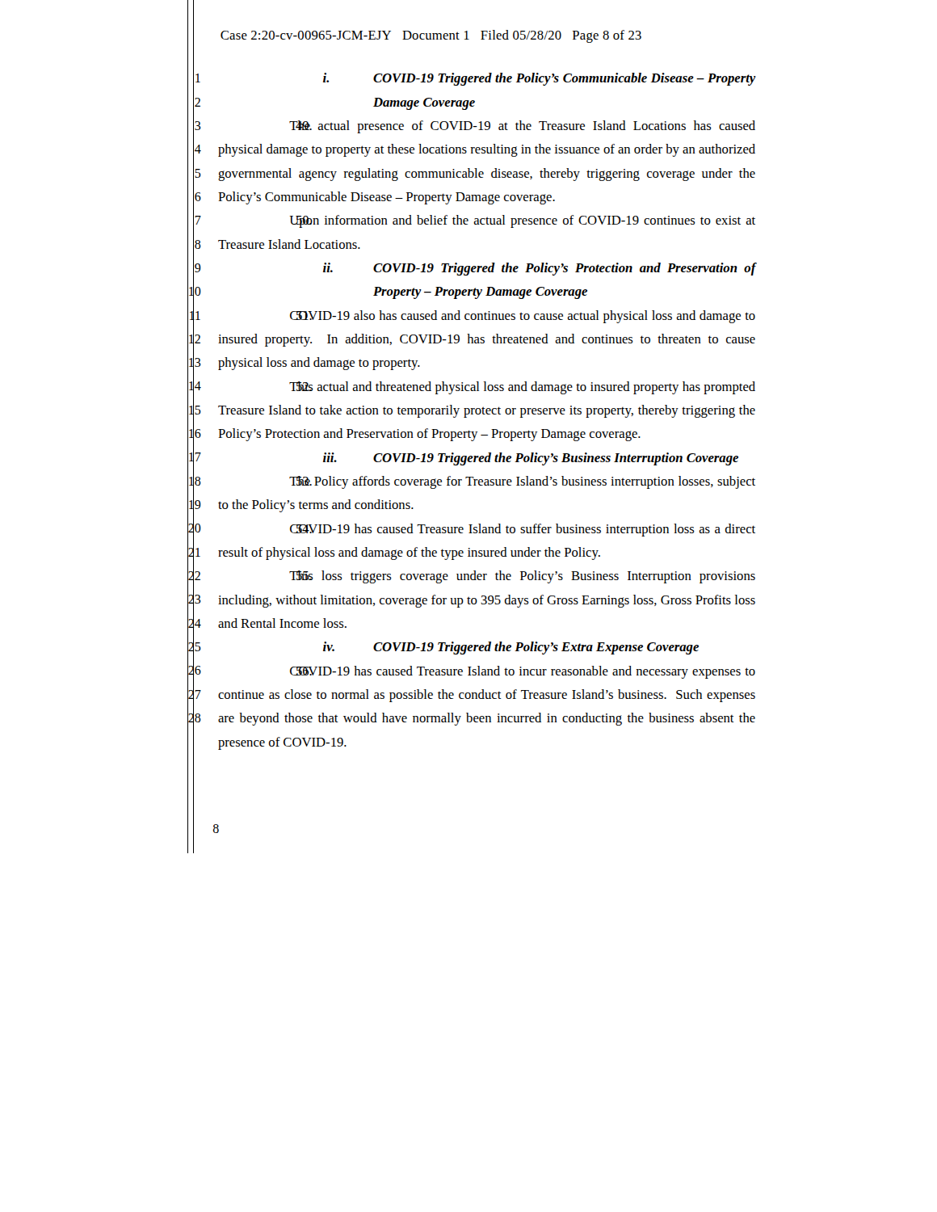Case 2:20-cv-00965-JCM-EJY Document 1 Filed 05/28/20 Page 8 of 23
1
2
3
4
5
6
7
8
9
10
11
12
13
14
15
16
17
18
19
20
21
22
23
24
25
26
27
28
i. COVID-19 Triggered the Policy’s Communicable Disease – Property Damage Coverage
49. The actual presence of COVID-19 at the Treasure Island Locations has caused physical damage to property at these locations resulting in the issuance of an order by an authorized governmental agency regulating communicable disease, thereby triggering coverage under the Policy’s Communicable Disease – Property Damage coverage.
50. Upon information and belief the actual presence of COVID-19 continues to exist at Treasure Island Locations.
ii. COVID-19 Triggered the Policy’s Protection and Preservation of Property – Property Damage Coverage
51. COVID-19 also has caused and continues to cause actual physical loss and damage to insured property. In addition, COVID-19 has threatened and continues to threaten to cause physical loss and damage to property.
52. This actual and threatened physical loss and damage to insured property has prompted Treasure Island to take action to temporarily protect or preserve its property, thereby triggering the Policy’s Protection and Preservation of Property – Property Damage coverage.
iii. COVID-19 Triggered the Policy’s Business Interruption Coverage
53. The Policy affords coverage for Treasure Island’s business interruption losses, subject to the Policy’s terms and conditions.
54. COVID-19 has caused Treasure Island to suffer business interruption loss as a direct result of physical loss and damage of the type insured under the Policy.
55. This loss triggers coverage under the Policy’s Business Interruption provisions including, without limitation, coverage for up to 395 days of Gross Earnings loss, Gross Profits loss and Rental Income loss.
iv. COVID-19 Triggered the Policy’s Extra Expense Coverage
56. COVID-19 has caused Treasure Island to incur reasonable and necessary expenses to continue as close to normal as possible the conduct of Treasure Island’s business. Such expenses are beyond those that would have normally been incurred in conducting the business absent the presence of COVID-19.
8